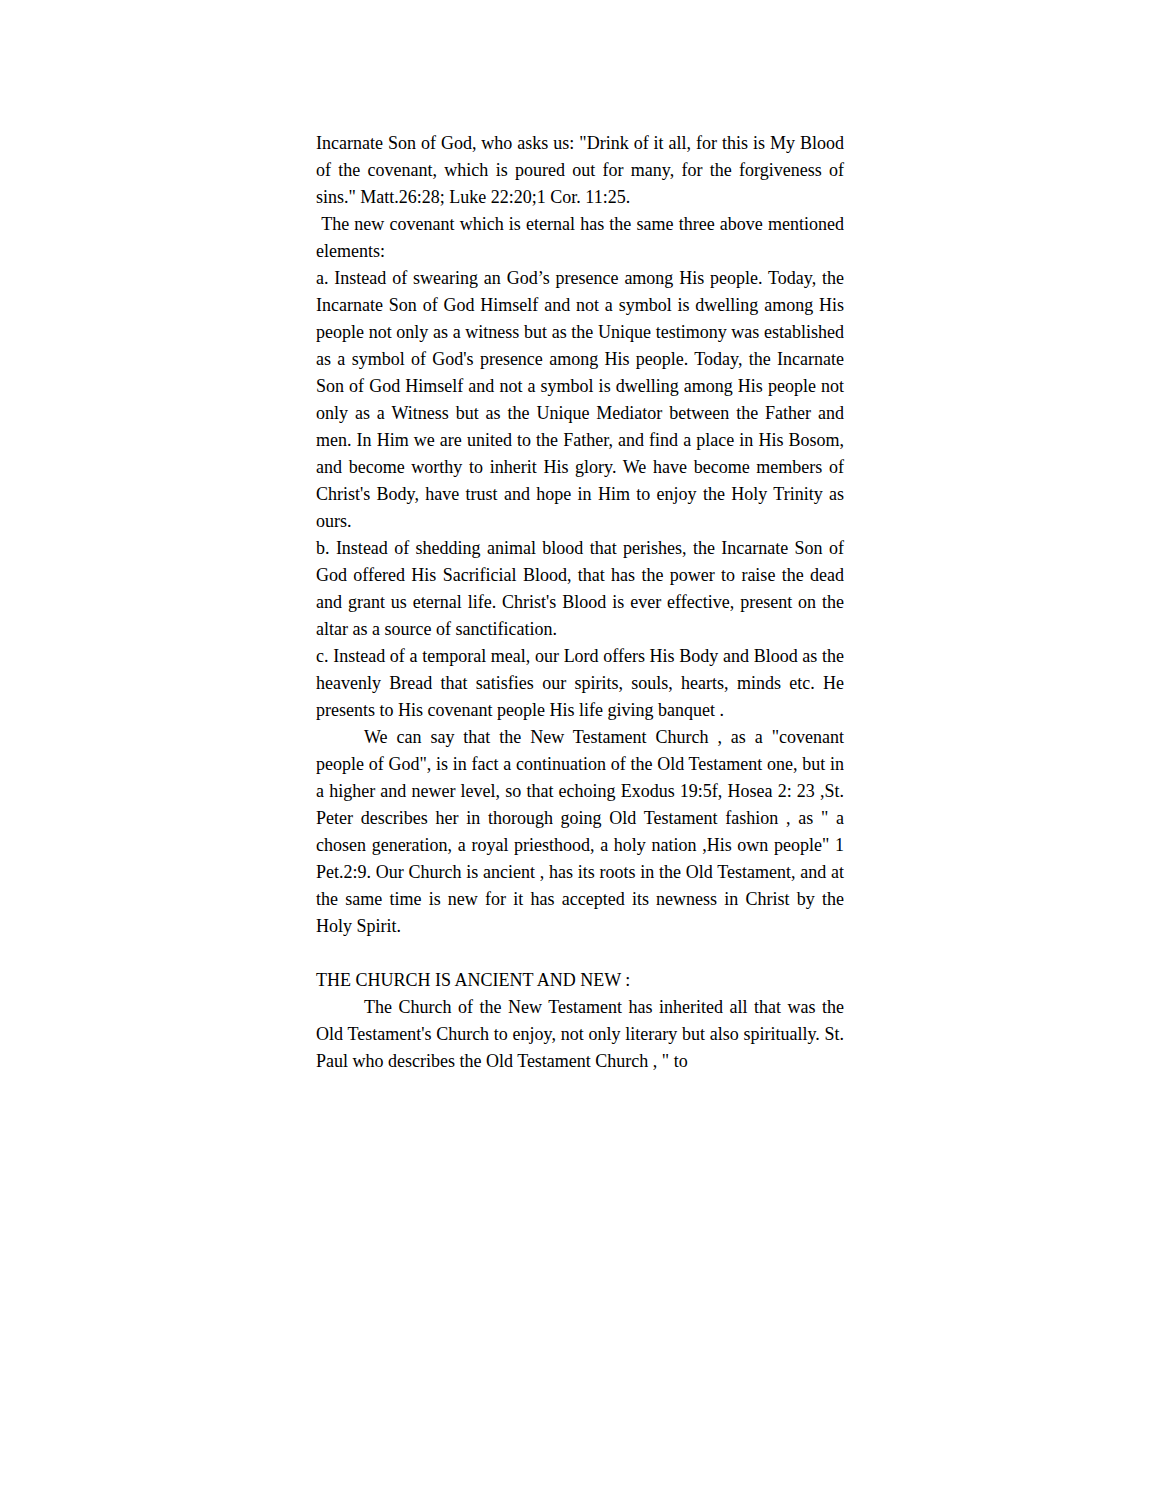Incarnate Son of God, who asks us: "Drink of it all, for this is My Blood of the covenant, which is poured out for many, for the forgiveness of sins." Matt.26:28; Luke 22:20;1 Cor. 11:25.
The new covenant which is eternal has the same three above mentioned elements:
a. Instead of swearing an God’s presence among His people. Today, the Incarnate Son of God Himself and not a symbol is dwelling among His people not only as a witness but as the Unique testimony was established as a symbol of God's presence among His people. Today, the Incarnate Son of God Himself and not a symbol is dwelling among His people not only as a Witness but as the Unique Mediator between the Father and men. In Him we are united to the Father, and find a place in His Bosom, and become worthy to inherit His glory. We have become members of Christ's Body, have trust and hope in Him to enjoy the Holy Trinity as ours.
b. Instead of shedding animal blood that perishes, the Incarnate Son of God offered His Sacrificial Blood, that has the power to raise the dead and grant us eternal life. Christ's Blood is ever effective, present on the altar as a source of sanctification.
c. Instead of a temporal meal, our Lord offers His Body and Blood as the heavenly Bread that satisfies our spirits, souls, hearts, minds etc. He presents to His covenant people His life giving banquet .
We can say that the New Testament Church , as a "covenant people of God", is in fact a continuation of the Old Testament one, but in a higher and newer level, so that echoing Exodus 19:5f, Hosea 2: 23 ,St. Peter describes her in thorough going Old Testament fashion , as " a chosen generation, a royal priesthood, a holy nation ,His own people" 1 Pet.2:9. Our Church is ancient , has its roots in the Old Testament, and at the same time is new for it has accepted its newness in Christ by the Holy Spirit.
THE CHURCH IS ANCIENT AND NEW :
The Church of the New Testament has inherited all that was the Old Testament's Church to enjoy, not only literary but also spiritually. St. Paul who describes the Old Testament Church , " to